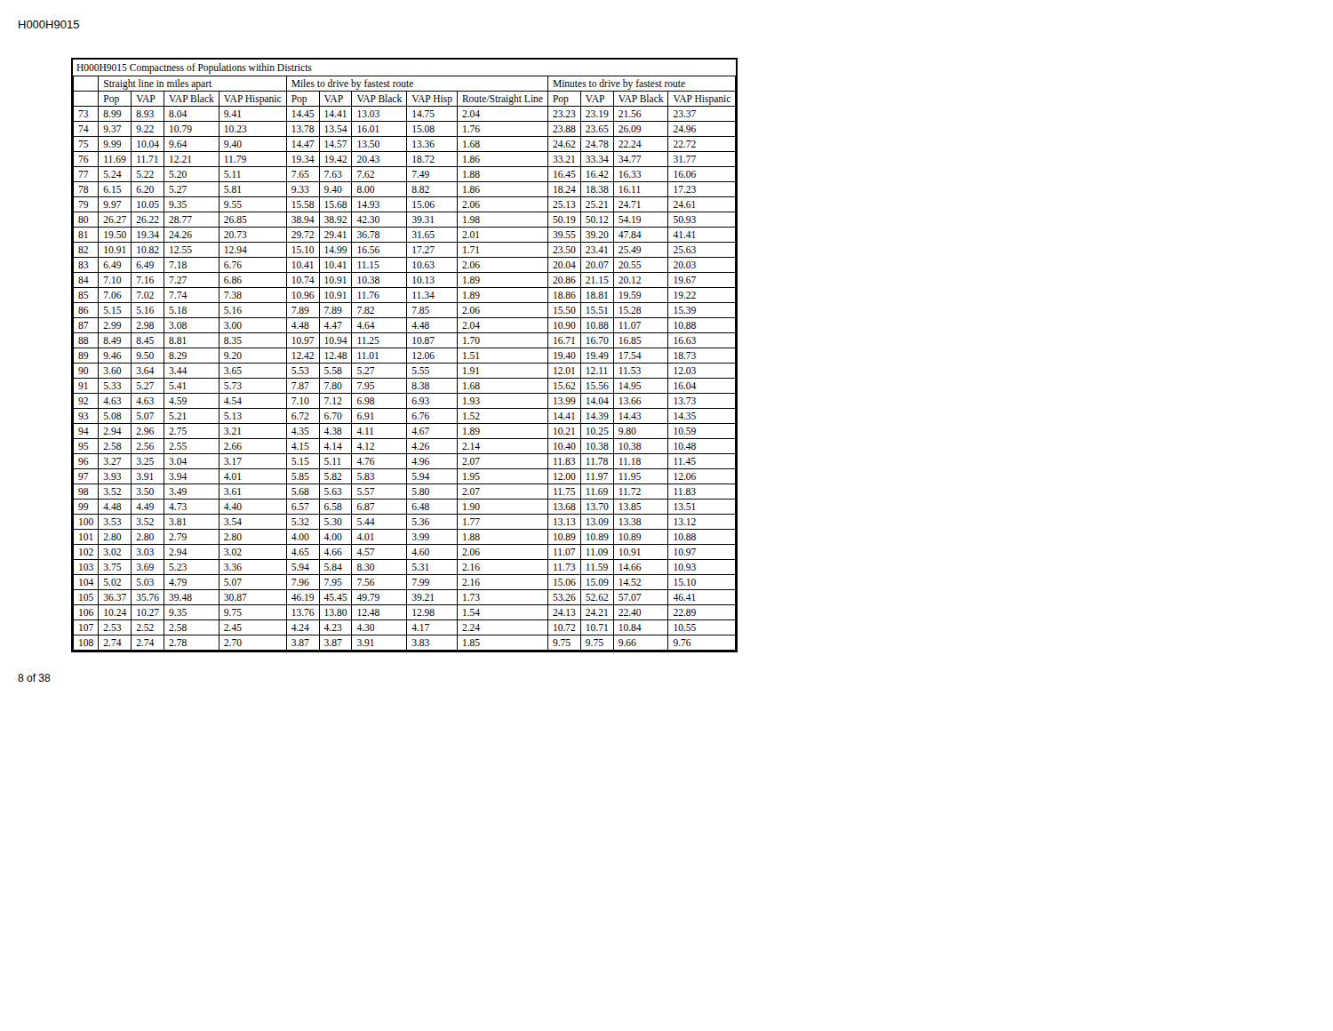H000H9015
H000H9015 Compactness of Populations within Districts
| | Straight line in miles apart | Miles to drive by fastest route | Minutes to drive by fastest route |
| --- | --- | --- | --- |
| | Pop | VAP | VAP Black | VAP Hispanic | Pop | VAP | VAP Black | VAP Hisp | Route/Straight Line | Pop | VAP | VAP Black | VAP Hispanic |
| 73 | 8.99 | 8.93 | 8.04 | 9.41 | 14.45 | 14.41 | 13.03 | 14.75 | 2.04 | 23.23 | 23.19 | 21.56 | 23.37 |
| 74 | 9.37 | 9.22 | 10.79 | 10.23 | 13.78 | 13.54 | 16.01 | 15.08 | 1.76 | 23.88 | 23.65 | 26.09 | 24.96 |
| 75 | 9.99 | 10.04 | 9.64 | 9.40 | 14.47 | 14.57 | 13.50 | 13.36 | 1.68 | 24.62 | 24.78 | 22.24 | 22.72 |
| 76 | 11.69 | 11.71 | 12.21 | 11.79 | 19.34 | 19.42 | 20.43 | 18.72 | 1.86 | 33.21 | 33.34 | 34.77 | 31.77 |
| 77 | 5.24 | 5.22 | 5.20 | 5.11 | 7.65 | 7.63 | 7.62 | 7.49 | 1.88 | 16.45 | 16.42 | 16.33 | 16.06 |
| 78 | 6.15 | 6.20 | 5.27 | 5.81 | 9.33 | 9.40 | 8.00 | 8.82 | 1.86 | 18.24 | 18.38 | 16.11 | 17.23 |
| 79 | 9.97 | 10.05 | 9.35 | 9.55 | 15.58 | 15.68 | 14.93 | 15.06 | 2.06 | 25.13 | 25.21 | 24.71 | 24.61 |
| 80 | 26.27 | 26.22 | 28.77 | 26.85 | 38.94 | 38.92 | 42.30 | 39.31 | 1.98 | 50.19 | 50.12 | 54.19 | 50.93 |
| 81 | 19.50 | 19.34 | 24.26 | 20.73 | 29.72 | 29.41 | 36.78 | 31.65 | 2.01 | 39.55 | 39.20 | 47.84 | 41.41 |
| 82 | 10.91 | 10.82 | 12.55 | 12.94 | 15.10 | 14.99 | 16.56 | 17.27 | 1.71 | 23.50 | 23.41 | 25.49 | 25.63 |
| 83 | 6.49 | 6.49 | 7.18 | 6.76 | 10.41 | 10.41 | 11.15 | 10.63 | 2.06 | 20.04 | 20.07 | 20.55 | 20.03 |
| 84 | 7.10 | 7.16 | 7.27 | 6.86 | 10.74 | 10.91 | 10.38 | 10.13 | 1.89 | 20.86 | 21.15 | 20.12 | 19.67 |
| 85 | 7.06 | 7.02 | 7.74 | 7.38 | 10.96 | 10.91 | 11.76 | 11.34 | 1.89 | 18.86 | 18.81 | 19.59 | 19.22 |
| 86 | 5.15 | 5.16 | 5.18 | 5.16 | 7.89 | 7.89 | 7.82 | 7.85 | 2.06 | 15.50 | 15.51 | 15.28 | 15.39 |
| 87 | 2.99 | 2.98 | 3.08 | 3.00 | 4.48 | 4.47 | 4.64 | 4.48 | 2.04 | 10.90 | 10.88 | 11.07 | 10.88 |
| 88 | 8.49 | 8.45 | 8.81 | 8.35 | 10.97 | 10.94 | 11.25 | 10.87 | 1.70 | 16.71 | 16.70 | 16.85 | 16.63 |
| 89 | 9.46 | 9.50 | 8.29 | 9.20 | 12.42 | 12.48 | 11.01 | 12.06 | 1.51 | 19.40 | 19.49 | 17.54 | 18.73 |
| 90 | 3.60 | 3.64 | 3.44 | 3.65 | 5.53 | 5.58 | 5.27 | 5.55 | 1.91 | 12.01 | 12.11 | 11.53 | 12.03 |
| 91 | 5.33 | 5.27 | 5.41 | 5.73 | 7.87 | 7.80 | 7.95 | 8.38 | 1.68 | 15.62 | 15.56 | 14.95 | 16.04 |
| 92 | 4.63 | 4.63 | 4.59 | 4.54 | 7.10 | 7.12 | 6.98 | 6.93 | 1.93 | 13.99 | 14.04 | 13.66 | 13.73 |
| 93 | 5.08 | 5.07 | 5.21 | 5.13 | 6.72 | 6.70 | 6.91 | 6.76 | 1.52 | 14.41 | 14.39 | 14.43 | 14.35 |
| 94 | 2.94 | 2.96 | 2.75 | 3.21 | 4.35 | 4.38 | 4.11 | 4.67 | 1.89 | 10.21 | 10.25 | 9.80 | 10.59 |
| 95 | 2.58 | 2.56 | 2.55 | 2.66 | 4.15 | 4.14 | 4.12 | 4.26 | 2.14 | 10.40 | 10.38 | 10.38 | 10.48 |
| 96 | 3.27 | 3.25 | 3.04 | 3.17 | 5.15 | 5.11 | 4.76 | 4.96 | 2.07 | 11.83 | 11.78 | 11.18 | 11.45 |
| 97 | 3.93 | 3.91 | 3.94 | 4.01 | 5.85 | 5.82 | 5.83 | 5.94 | 1.95 | 12.00 | 11.97 | 11.95 | 12.06 |
| 98 | 3.52 | 3.50 | 3.49 | 3.61 | 5.68 | 5.63 | 5.57 | 5.80 | 2.07 | 11.75 | 11.69 | 11.72 | 11.83 |
| 99 | 4.48 | 4.49 | 4.73 | 4.40 | 6.57 | 6.58 | 6.87 | 6.48 | 1.90 | 13.68 | 13.70 | 13.85 | 13.51 |
| 100 | 3.53 | 3.52 | 3.81 | 3.54 | 5.32 | 5.30 | 5.44 | 5.36 | 1.77 | 13.13 | 13.09 | 13.38 | 13.12 |
| 101 | 2.80 | 2.80 | 2.79 | 2.80 | 4.00 | 4.00 | 4.01 | 3.99 | 1.88 | 10.89 | 10.89 | 10.89 | 10.88 |
| 102 | 3.02 | 3.03 | 2.94 | 3.02 | 4.65 | 4.66 | 4.57 | 4.60 | 2.06 | 11.07 | 11.09 | 10.91 | 10.97 |
| 103 | 3.75 | 3.69 | 5.23 | 3.36 | 5.94 | 5.84 | 8.30 | 5.31 | 2.16 | 11.73 | 11.59 | 14.66 | 10.93 |
| 104 | 5.02 | 5.03 | 4.79 | 5.07 | 7.96 | 7.95 | 7.56 | 7.99 | 2.16 | 15.06 | 15.09 | 14.52 | 15.10 |
| 105 | 36.37 | 35.76 | 39.48 | 30.87 | 46.19 | 45.45 | 49.79 | 39.21 | 1.73 | 53.26 | 52.62 | 57.07 | 46.41 |
| 106 | 10.24 | 10.27 | 9.35 | 9.75 | 13.76 | 13.80 | 12.48 | 12.98 | 1.54 | 24.13 | 24.21 | 22.40 | 22.89 |
| 107 | 2.53 | 2.52 | 2.58 | 2.45 | 4.24 | 4.23 | 4.30 | 4.17 | 2.24 | 10.72 | 10.71 | 10.84 | 10.55 |
| 108 | 2.74 | 2.74 | 2.78 | 2.70 | 3.87 | 3.87 | 3.91 | 3.83 | 1.85 | 9.75 | 9.75 | 9.66 | 9.76 |
8 of 38